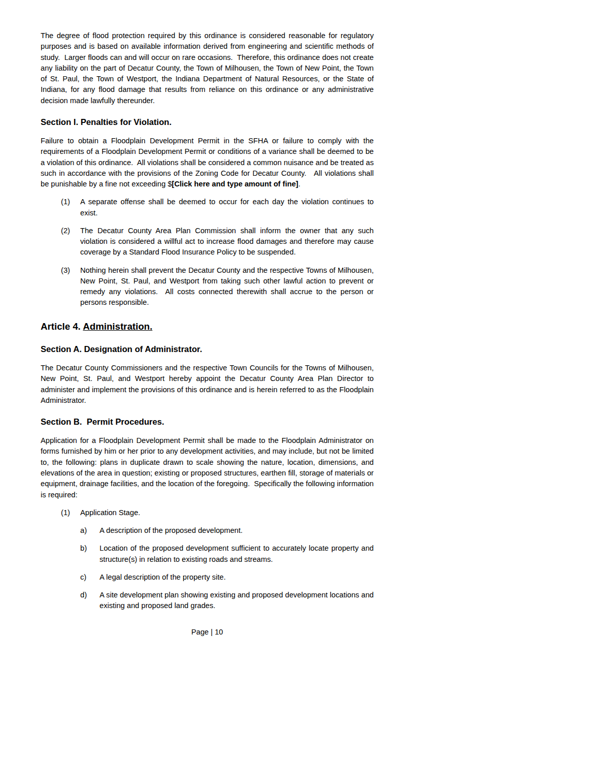The degree of flood protection required by this ordinance is considered reasonable for regulatory purposes and is based on available information derived from engineering and scientific methods of study. Larger floods can and will occur on rare occasions. Therefore, this ordinance does not create any liability on the part of Decatur County, the Town of Milhousen, the Town of New Point, the Town of St. Paul, the Town of Westport, the Indiana Department of Natural Resources, or the State of Indiana, for any flood damage that results from reliance on this ordinance or any administrative decision made lawfully thereunder.
Section I. Penalties for Violation.
Failure to obtain a Floodplain Development Permit in the SFHA or failure to comply with the requirements of a Floodplain Development Permit or conditions of a variance shall be deemed to be a violation of this ordinance. All violations shall be considered a common nuisance and be treated as such in accordance with the provisions of the Zoning Code for Decatur County. All violations shall be punishable by a fine not exceeding $[Click here and type amount of fine].
A separate offense shall be deemed to occur for each day the violation continues to exist.
The Decatur County Area Plan Commission shall inform the owner that any such violation is considered a willful act to increase flood damages and therefore may cause coverage by a Standard Flood Insurance Policy to be suspended.
Nothing herein shall prevent the Decatur County and the respective Towns of Milhousen, New Point, St. Paul, and Westport from taking such other lawful action to prevent or remedy any violations. All costs connected therewith shall accrue to the person or persons responsible.
Article 4. Administration.
Section A. Designation of Administrator.
The Decatur County Commissioners and the respective Town Councils for the Towns of Milhousen, New Point, St. Paul, and Westport hereby appoint the Decatur County Area Plan Director to administer and implement the provisions of this ordinance and is herein referred to as the Floodplain Administrator.
Section B. Permit Procedures.
Application for a Floodplain Development Permit shall be made to the Floodplain Administrator on forms furnished by him or her prior to any development activities, and may include, but not be limited to, the following: plans in duplicate drawn to scale showing the nature, location, dimensions, and elevations of the area in question; existing or proposed structures, earthen fill, storage of materials or equipment, drainage facilities, and the location of the foregoing. Specifically the following information is required:
Application Stage.
A description of the proposed development.
Location of the proposed development sufficient to accurately locate property and structure(s) in relation to existing roads and streams.
A legal description of the property site.
A site development plan showing existing and proposed development locations and existing and proposed land grades.
Page | 10